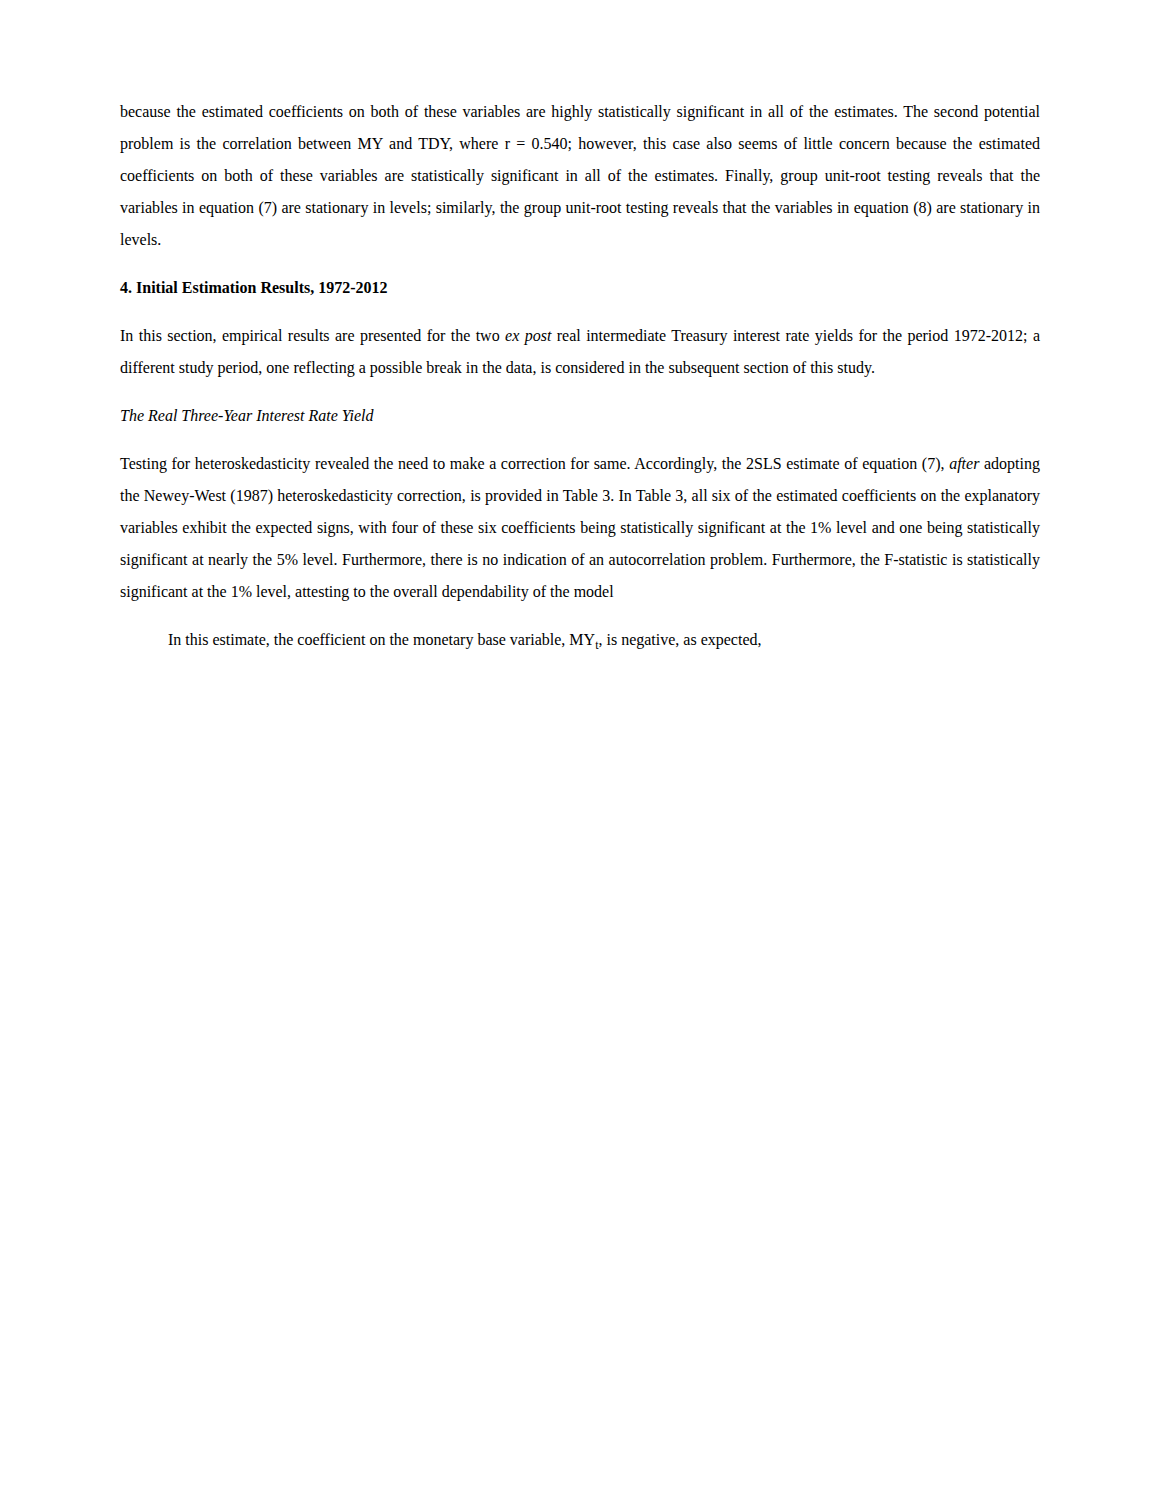because the estimated coefficients on both of these variables are highly statistically significant in all of the estimates. The second potential problem is the correlation between MY and TDY, where r = 0.540; however, this case also seems of little concern because the estimated coefficients on both of these variables are statistically significant in all of the estimates. Finally, group unit-root testing reveals that the variables in equation (7) are stationary in levels; similarly, the group unit-root testing reveals that the variables in equation (8) are stationary in levels.
4. Initial Estimation Results, 1972-2012
In this section, empirical results are presented for the two ex post real intermediate Treasury interest rate yields for the period 1972-2012; a different study period, one reflecting a possible break in the data, is considered in the subsequent section of this study.
The Real Three-Year Interest Rate Yield
Testing for heteroskedasticity revealed the need to make a correction for same. Accordingly, the 2SLS estimate of equation (7), after adopting the Newey-West (1987) heteroskedasticity correction, is provided in Table 3. In Table 3, all six of the estimated coefficients on the explanatory variables exhibit the expected signs, with four of these six coefficients being statistically significant at the 1% level and one being statistically significant at nearly the 5% level. Furthermore, there is no indication of an autocorrelation problem. Furthermore, the F-statistic is statistically significant at the 1% level, attesting to the overall dependability of the model
In this estimate, the coefficient on the monetary base variable, MYt, is negative, as expected,